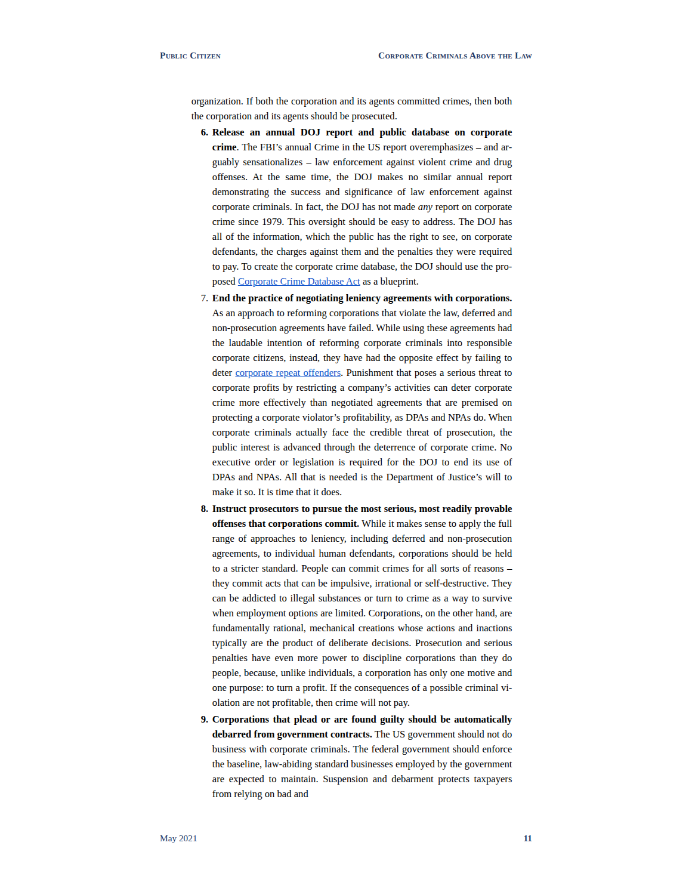Public Citizen Corporate Criminals Above the Law
organization. If both the corporation and its agents committed crimes, then both the corporation and its agents should be prosecuted.
Release an annual DOJ report and public database on corporate crime. The FBI’s annual Crime in the US report overemphasizes – and arguably sensationalizes – law enforcement against violent crime and drug offenses. At the same time, the DOJ makes no similar annual report demonstrating the success and significance of law enforcement against corporate criminals. In fact, the DOJ has not made any report on corporate crime since 1979. This oversight should be easy to address. The DOJ has all of the information, which the public has the right to see, on corporate defendants, the charges against them and the penalties they were required to pay. To create the corporate crime database, the DOJ should use the proposed Corporate Crime Database Act as a blueprint.
End the practice of negotiating leniency agreements with corporations. As an approach to reforming corporations that violate the law, deferred and non-prosecution agreements have failed. While using these agreements had the laudable intention of reforming corporate criminals into responsible corporate citizens, instead, they have had the opposite effect by failing to deter corporate repeat offenders. Punishment that poses a serious threat to corporate profits by restricting a company’s activities can deter corporate crime more effectively than negotiated agreements that are premised on protecting a corporate violator’s profitability, as DPAs and NPAs do. When corporate criminals actually face the credible threat of prosecution, the public interest is advanced through the deterrence of corporate crime. No executive order or legislation is required for the DOJ to end its use of DPAs and NPAs. All that is needed is the Department of Justice’s will to make it so. It is time that it does.
Instruct prosecutors to pursue the most serious, most readily provable offenses that corporations commit. While it makes sense to apply the full range of approaches to leniency, including deferred and non-prosecution agreements, to individual human defendants, corporations should be held to a stricter standard. People can commit crimes for all sorts of reasons – they commit acts that can be impulsive, irrational or self-destructive. They can be addicted to illegal substances or turn to crime as a way to survive when employment options are limited. Corporations, on the other hand, are fundamentally rational, mechanical creations whose actions and inactions typically are the product of deliberate decisions. Prosecution and serious penalties have even more power to discipline corporations than they do people, because, unlike individuals, a corporation has only one motive and one purpose: to turn a profit. If the consequences of a possible criminal violation are not profitable, then crime will not pay.
Corporations that plead or are found guilty should be automatically debarred from government contracts. The US government should not do business with corporate criminals. The federal government should enforce the baseline, law-abiding standard businesses employed by the government are expected to maintain. Suspension and debarment protects taxpayers from relying on bad and
May 2021 11